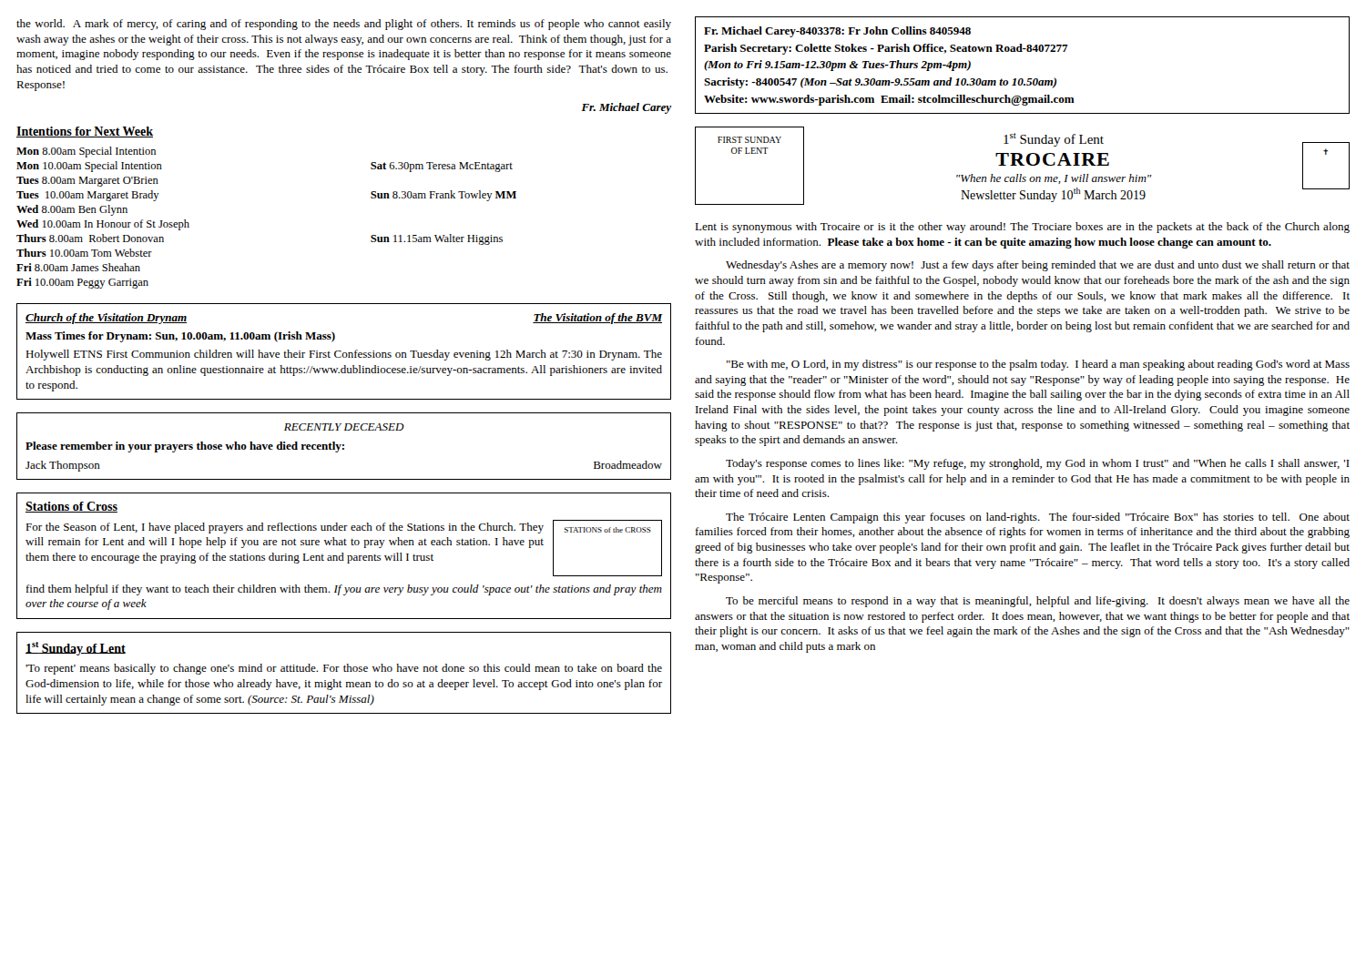the world. A mark of mercy, of caring and of responding to the needs and plight of others. It reminds us of people who cannot easily wash away the ashes or the weight of their cross. This is not always easy, and our own concerns are real. Think of them though, just for a moment, imagine nobody responding to our needs. Even if the response is inadequate it is better than no response for it means someone has noticed and tried to come to our assistance. The three sides of the Trócaire Box tell a story. The fourth side? That's down to us. Response!
Fr. Michael Carey
Intentions for Next Week
| Mon 8.00am Special Intention | |
| Mon 10.00am Special Intention | Sat 6.30pm Teresa McEntagart |
| Tues 8.00am Margaret O'Brien | |
| Tues 10.00am Margaret Brady | Sun 8.30am Frank Towley MM |
| Wed 8.00am Ben Glynn | |
| Wed 10.00am In Honour of St Joseph | |
| Thurs 8.00am Robert Donovan | Sun 11.15am Walter Higgins |
| Thurs 10.00am Tom Webster | |
| Fri 8.00am James Sheahan | |
| Fri 10.00am Peggy Garrigan | |
Church of the Visitation Drynam The Visitation of the BVM
Mass Times for Drynam: Sun, 10.00am, 11.00am (Irish Mass)
Holywell ETNS First Communion children will have their First Confessions on Tuesday evening 12h March at 7:30 in Drynam. The Archbishop is conducting an online questionnaire at https://www.dublindiocese.ie/survey-on-sacraments. All parishioners are invited to respond.
RECENTLY DECEASED
Please remember in your prayers those who have died recently:
Jack Thompson Broadmeadow
Stations of Cross
For the Season of Lent, I have placed prayers and reflections under each of the Stations in the Church. They will remain for Lent and will I hope help if you are not sure what to pray when at each station. I have put them there to encourage the praying of the stations during Lent and parents will I trust
STATIONS of the CROSS
find them helpful if they want to teach their children with them. If you are very busy you could 'space out' the stations and pray them over the course of a week
1st Sunday of Lent
'To repent' means basically to change one's mind or attitude. For those who have not done so this could mean to take on board the God-dimension to life, while for those who already have, it might mean to do so at a deeper level. To accept God into one's plan for life will certainly mean a change of some sort. (Source: St. Paul's Missal)
Fr. Michael Carey-8403378: Fr John Collins 8405948
Parish Secretary: Colette Stokes - Parish Office, Seatown Road-8407277
(Mon to Fri 9.15am-12.30pm & Tues-Thurs 2pm-4pm)
Sacristy: -8400547 (Mon –Sat 9.30am-9.55am and 10.30am to 10.50am)
Website: www.swords-parish.com Email: stcolmcilleschurch@gmail.com
FIRST SUNDAY
OF LENT
1st Sunday of Lent
TROCAIRE
"When he calls on me, I will answer him"
Newsletter Sunday 10th March 2019
✝
Lent is synonymous with Trocaire or is it the other way around! The Trociare boxes are in the packets at the back of the Church along with included information. Please take a box home - it can be quite amazing how much loose change can amount to.
Wednesday's Ashes are a memory now! Just a few days after being reminded that we are dust and unto dust we shall return or that we should turn away from sin and be faithful to the Gospel, nobody would know that our foreheads bore the mark of the ash and the sign of the Cross. Still though, we know it and somewhere in the depths of our Souls, we know that mark makes all the difference. It reassures us that the road we travel has been travelled before and the steps we take are taken on a well-trodden path. We strive to be faithful to the path and still, somehow, we wander and stray a little, border on being lost but remain confident that we are searched for and found.
"Be with me, O Lord, in my distress" is our response to the psalm today. I heard a man speaking about reading God's word at Mass and saying that the "reader" or "Minister of the word", should not say "Response" by way of leading people into saying the response. He said the response should flow from what has been heard. Imagine the ball sailing over the bar in the dying seconds of extra time in an All Ireland Final with the sides level, the point takes your county across the line and to All-Ireland Glory. Could you imagine someone having to shout "RESPONSE" to that?? The response is just that, response to something witnessed – something real – something that speaks to the spirt and demands an answer.
Today's response comes to lines like: "My refuge, my stronghold, my God in whom I trust" and "When he calls I shall answer, 'I am with you'". It is rooted in the psalmist's call for help and in a reminder to God that He has made a commitment to be with people in their time of need and crisis.
The Trócaire Lenten Campaign this year focuses on land-rights. The four-sided "Trócaire Box" has stories to tell. One about families forced from their homes, another about the absence of rights for women in terms of inheritance and the third about the grabbing greed of big businesses who take over people's land for their own profit and gain. The leaflet in the Trócaire Pack gives further detail but there is a fourth side to the Trócaire Box and it bears that very name "Trócaire" – mercy. That word tells a story too. It's a story called "Response".
To be merciful means to respond in a way that is meaningful, helpful and life-giving. It doesn't always mean we have all the answers or that the situation is now restored to perfect order. It does mean, however, that we want things to be better for people and that their plight is our concern. It asks of us that we feel again the mark of the Ashes and the sign of the Cross and that the "Ash Wednesday" man, woman and child puts a mark on